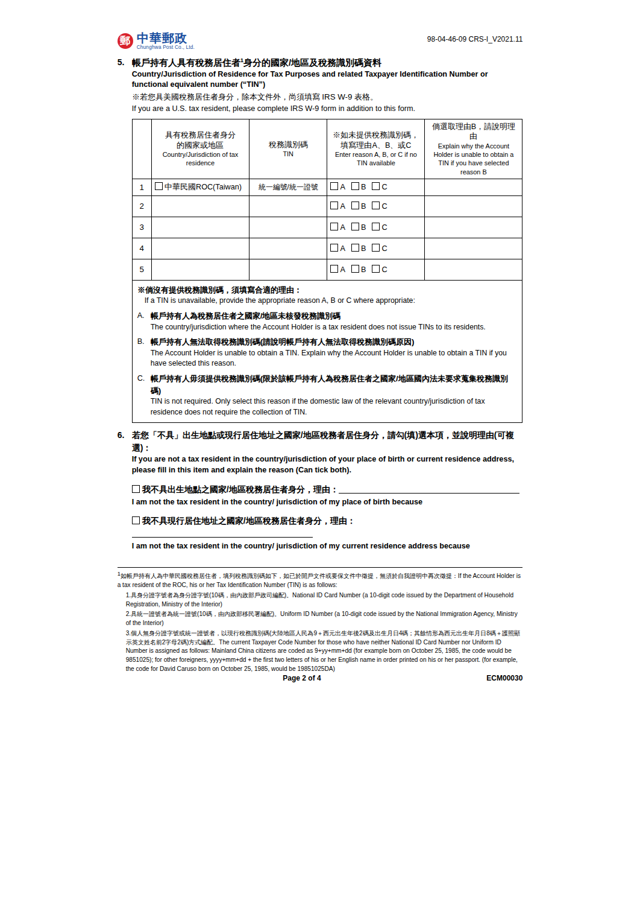郵
中華郵政
Chunghwa Post Co., Ltd.
98-04-46-09 CRS-I_V2021.11
5.
帳戶持有人具有稅務居住者1身分的國家/地區及稅務識別碼資料
Country/Jurisdiction of Residence for Tax Purposes and related Taxpayer Identification Number or functional equivalent number (“TIN”)
※若您具美國稅務居住者身分，除本文件外，尚須填寫 IRS W-9 表格。
If you are a U.S. tax resident, please complete IRS W-9 form in addition to this form.
| | 具有稅務居住者身分 的國家或地區 Country/Jurisdiction of tax residence | 稅務識別碼 TIN | ※如未提供稅務識別碼， 填寫理由A、B、或C Enter reason A, B, or C if no TIN available | 倘選取理由B，請說明理由 Explain why the Account Holder is unable to obtain a TIN if you have selected reason B |
| --- | --- | --- | --- | --- |
| 1 | 中華民國ROC(Taiwan) | 統一編號/統一證號 | A B C | |
| 2 | | | A B C | |
| 3 | | | A B C | |
| 4 | | | A B C | |
| 5 | | | A B C | |
※倘沒有提供稅務識別碼，須填寫合適的理由：
If a TIN is unavailable, provide the appropriate reason A, B or C where appropriate:
A.
帳戶持有人為稅務居住者之國家/地區未核發稅務識別碼
The country/jurisdiction where the Account Holder is a tax resident does not issue TINs to its residents.
B.
帳戶持有人無法取得稅務識別碼(請說明帳戶持有人無法取得稅務識別碼原因)
The Account Holder is unable to obtain a TIN. Explain why the Account Holder is unable to obtain a TIN if you have selected this reason.
C.
帳戶持有人毋須提供稅務識別碼(限於該帳戶持有人為稅務居住者之國家/地區國內法未要求蒐集稅務識別碼)
TIN is not required. Only select this reason if the domestic law of the relevant country/jurisdiction of tax residence does not require the collection of TIN.
6.
若您「不具」出生地點或現行居住地址之國家/地區稅務者居住身分，請勾(填)選本項，並說明理由(可複選)：
If you are not a tax resident in the country/jurisdiction of your place of birth or current residence address, please fill in this item and explain the reason (Can tick both).
我不具出生地點之國家/地區稅務居住者身分，理由：
I am not the tax resident in the country/ jurisdiction of my place of birth because
我不具現行居住地址之國家/地區稅務居住者身分，理由：
I am not the tax resident in the country/ jurisdiction of my current residence address because
1如帳戶持有人為中華民國稅務居住者，填列稅務識別碼如下，如已於開戶文件或要保文件中徵提，無須於自我證明中再次徵提：If the Account Holder is a tax resident of the ROC, his or her Tax Identification Number (TIN) is as follows:
1.具身分證字號者為身分證字號(10碼，由內政部戶政司編配)。National ID Card Number (a 10-digit code issued by the Department of Household Registration, Ministry of the Interior)
2.具統一證號者為統一證號(10碼，由內政部移民署編配)。Uniform ID Number (a 10-digit code issued by the National Immigration Agency, Ministry of the Interior)
3.個人無身分證字號或統一證號者，以現行稅務識別碼(大陸地區人民為9＋西元出生年後2碼及出生月日4碼；其餘情形為西元出生年月日8碼＋護照顯示英文姓名前2字母2碼)方式編配。The current Taxpayer Code Number for those who have neither National ID Card Number nor Uniform ID Number is assigned as follows: Mainland China citizens are coded as 9+yy+mm+dd (for example born on October 25, 1985, the code would be 9851025); for other foreigners, yyyy+mm+dd + the first two letters of his or her English name in order printed on his or her passport. (for example, the code for David Caruso born on October 25, 1985, would be 19851025DA)
Page 2 of 4
ECM00030